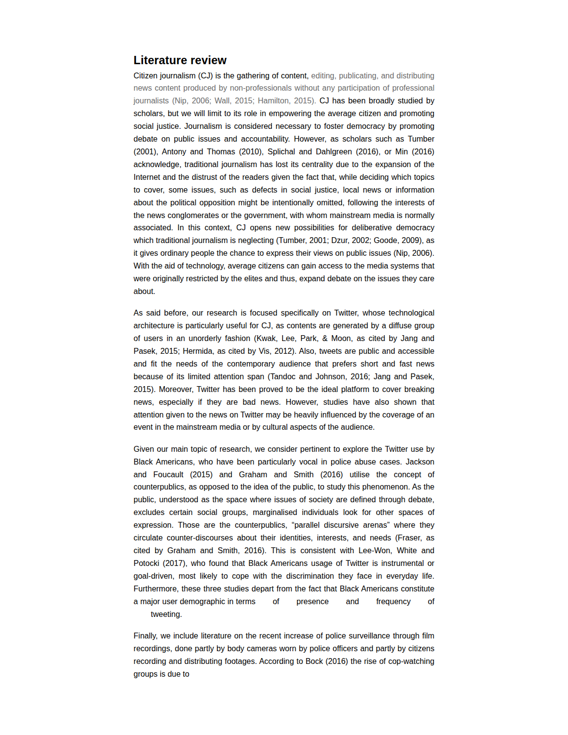Literature review
Citizen journalism (CJ) is the gathering of content, editing, publicating, and distributing news content produced by non-professionals without any participation of professional journalists (Nip, 2006; Wall, 2015; Hamilton, 2015). CJ has been broadly studied by scholars, but we will limit to its role in empowering the average citizen and promoting social justice. Journalism is considered necessary to foster democracy by promoting debate on public issues and accountability. However, as scholars such as Tumber (2001), Antony and Thomas (2010), Splichal and Dahlgreen (2016), or Min (2016) acknowledge, traditional journalism has lost its centrality due to the expansion of the Internet and the distrust of the readers given the fact that, while deciding which topics to cover, some issues, such as defects in social justice, local news or information about the political opposition might be intentionally omitted, following the interests of the news conglomerates or the government, with whom mainstream media is normally associated. In this context, CJ opens new possibilities for deliberative democracy which traditional journalism is neglecting (Tumber, 2001; Dzur, 2002; Goode, 2009), as it gives ordinary people the chance to express their views on public issues (Nip, 2006). With the aid of technology, average citizens can gain access to the media systems that were originally restricted by the elites and thus, expand debate on the issues they care about.
As said before, our research is focused specifically on Twitter, whose technological architecture is particularly useful for CJ, as contents are generated by a diffuse group of users in an unorderly fashion (Kwak, Lee, Park, & Moon, as cited by Jang and Pasek, 2015; Hermida, as cited by Vis, 2012). Also, tweets are public and accessible and fit the needs of the contemporary audience that prefers short and fast news because of its limited attention span (Tandoc and Johnson, 2016; Jang and Pasek, 2015). Moreover, Twitter has been proved to be the ideal platform to cover breaking news, especially if they are bad news. However, studies have also shown that attention given to the news on Twitter may be heavily influenced by the coverage of an event in the mainstream media or by cultural aspects of the audience.
Given our main topic of research, we consider pertinent to explore the Twitter use by Black Americans, who have been particularly vocal in police abuse cases. Jackson and Foucault (2015) and Graham and Smith (2016) utilise the concept of counterpublics, as opposed to the idea of the public, to study this phenomenon. As the public, understood as the space where issues of society are defined through debate, excludes certain social groups, marginalised individuals look for other spaces of expression. Those are the counterpublics, “parallel discursive arenas” where they circulate counter-discourses about their identities, interests, and needs (Fraser, as cited by Graham and Smith, 2016). This is consistent with Lee-Won, White and Potocki (2017), who found that Black Americans usage of Twitter is instrumental or goal-driven, most likely to cope with the discrimination they face in everyday life. Furthermore, these three studies depart from the fact that Black Americans constitute a major user demographic in terms of presence and frequency of tweeting.
Finally, we include literature on the recent increase of police surveillance through film recordings, done partly by body cameras worn by police officers and partly by citizens recording and distributing footages. According to Bock (2016) the rise of cop-watching groups is due to